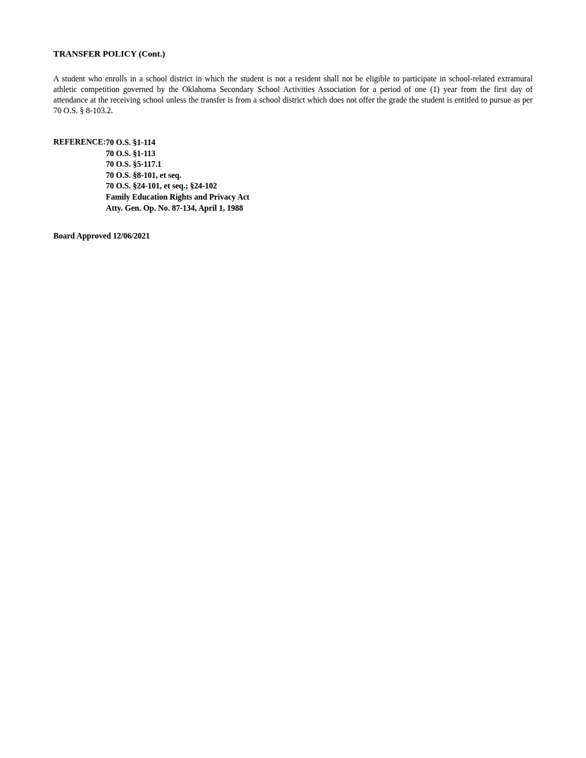TRANSFER POLICY (Cont.)
A student who enrolls in a school district in which the student is not a resident shall not be eligible to participate in school-related extramural athletic competition governed by the Oklahoma Secondary School Activities Association for a period of one (1) year from the first day of attendance at the receiving school unless the transfer is from a school district which does not offer the grade the student is entitled to pursue as per 70 O.S. § 8-103.2.
| REFERENCE: | 70 O.S. §1-114 70 O.S. §1-113 70 O.S. §5-117.1 70 O.S. §8-101, et seq. 70 O.S. §24-101, et seq.; §24-102 Family Education Rights and Privacy Act Atty. Gen. Op. No. 87-134, April 1, 1988 |
Board Approved 12/06/2021